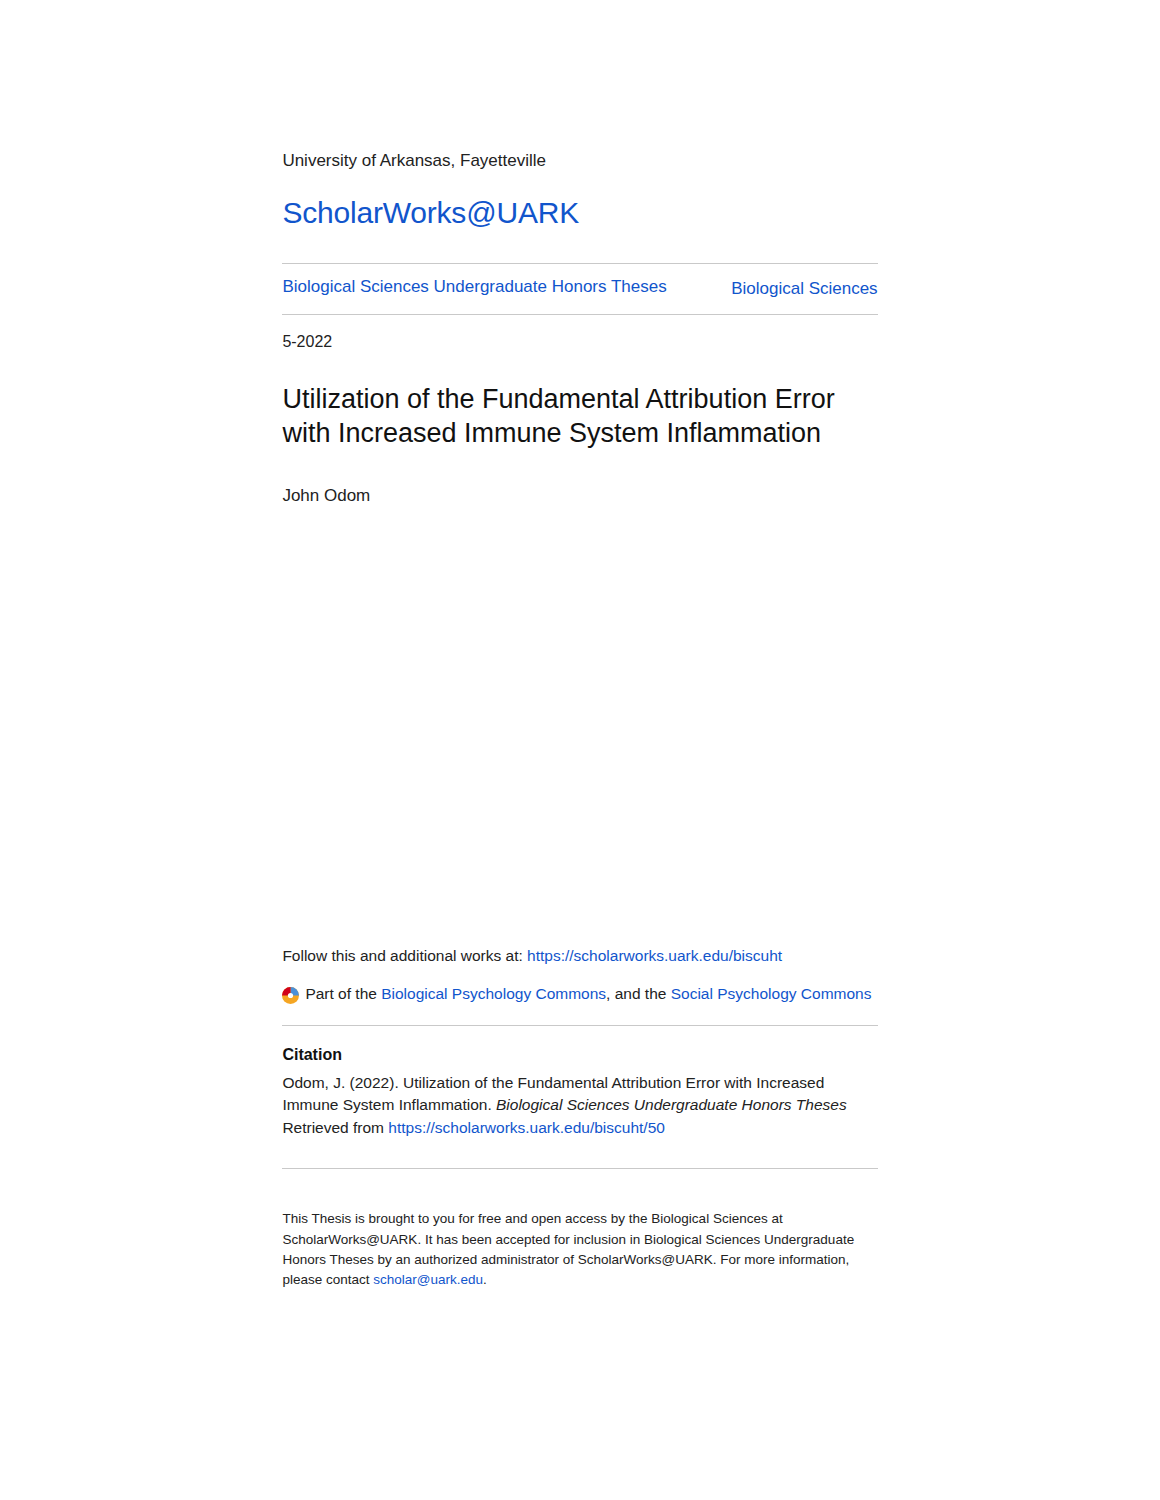University of Arkansas, Fayetteville
ScholarWorks@UARK
Biological Sciences Undergraduate Honors Theses
Biological Sciences
5-2022
Utilization of the Fundamental Attribution Error with Increased Immune System Inflammation
John Odom
Follow this and additional works at: https://scholarworks.uark.edu/biscuht
Part of the Biological Psychology Commons, and the Social Psychology Commons
Citation
Odom, J. (2022). Utilization of the Fundamental Attribution Error with Increased Immune System Inflammation. Biological Sciences Undergraduate Honors Theses Retrieved from https://scholarworks.uark.edu/biscuht/50
This Thesis is brought to you for free and open access by the Biological Sciences at ScholarWorks@UARK. It has been accepted for inclusion in Biological Sciences Undergraduate Honors Theses by an authorized administrator of ScholarWorks@UARK. For more information, please contact scholar@uark.edu.